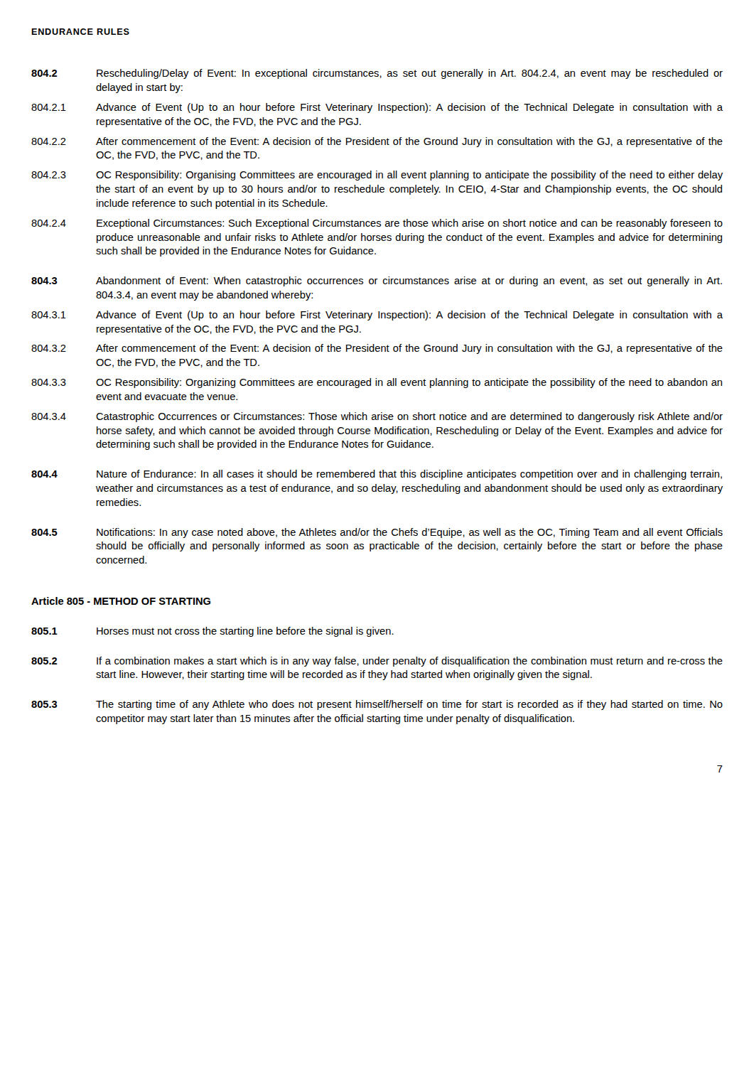ENDURANCE RULES
804.2
Rescheduling/Delay of Event: In exceptional circumstances, as set out generally in Art. 804.2.4, an event may be rescheduled or delayed in start by:
804.2.1
Advance of Event (Up to an hour before First Veterinary Inspection): A decision of the Technical Delegate in consultation with a representative of the OC, the FVD, the PVC and the PGJ.
804.2.2
After commencement of the Event: A decision of the President of the Ground Jury in consultation with the GJ, a representative of the OC, the FVD, the PVC, and the TD.
804.2.3
OC Responsibility: Organising Committees are encouraged in all event planning to anticipate the possibility of the need to either delay the start of an event by up to 30 hours and/or to reschedule completely. In CEIO, 4-Star and Championship events, the OC should include reference to such potential in its Schedule.
804.2.4
Exceptional Circumstances: Such Exceptional Circumstances are those which arise on short notice and can be reasonably foreseen to produce unreasonable and unfair risks to Athlete and/or horses during the conduct of the event. Examples and advice for determining such shall be provided in the Endurance Notes for Guidance.
804.3
Abandonment of Event: When catastrophic occurrences or circumstances arise at or during an event, as set out generally in Art. 804.3.4, an event may be abandoned whereby:
804.3.1
Advance of Event (Up to an hour before First Veterinary Inspection): A decision of the Technical Delegate in consultation with a representative of the OC, the FVD, the PVC and the PGJ.
804.3.2
After commencement of the Event: A decision of the President of the Ground Jury in consultation with the GJ, a representative of the OC, the FVD, the PVC, and the TD.
804.3.3
OC Responsibility: Organizing Committees are encouraged in all event planning to anticipate the possibility of the need to abandon an event and evacuate the venue.
804.3.4
Catastrophic Occurrences or Circumstances: Those which arise on short notice and are determined to dangerously risk Athlete and/or horse safety, and which cannot be avoided through Course Modification, Rescheduling or Delay of the Event. Examples and advice for determining such shall be provided in the Endurance Notes for Guidance.
804.4
Nature of Endurance: In all cases it should be remembered that this discipline anticipates competition over and in challenging terrain, weather and circumstances as a test of endurance, and so delay, rescheduling and abandonment should be used only as extraordinary remedies.
804.5
Notifications: In any case noted above, the Athletes and/or the Chefs d’Equipe, as well as the OC, Timing Team and all event Officials should be officially and personally informed as soon as practicable of the decision, certainly before the start or before the phase concerned.
Article 805 - METHOD OF STARTING
805.1
Horses must not cross the starting line before the signal is given.
805.2
If a combination makes a start which is in any way false, under penalty of disqualification the combination must return and re-cross the start line. However, their starting time will be recorded as if they had started when originally given the signal.
805.3
The starting time of any Athlete who does not present himself/herself on time for start is recorded as if they had started on time. No competitor may start later than 15 minutes after the official starting time under penalty of disqualification.
7